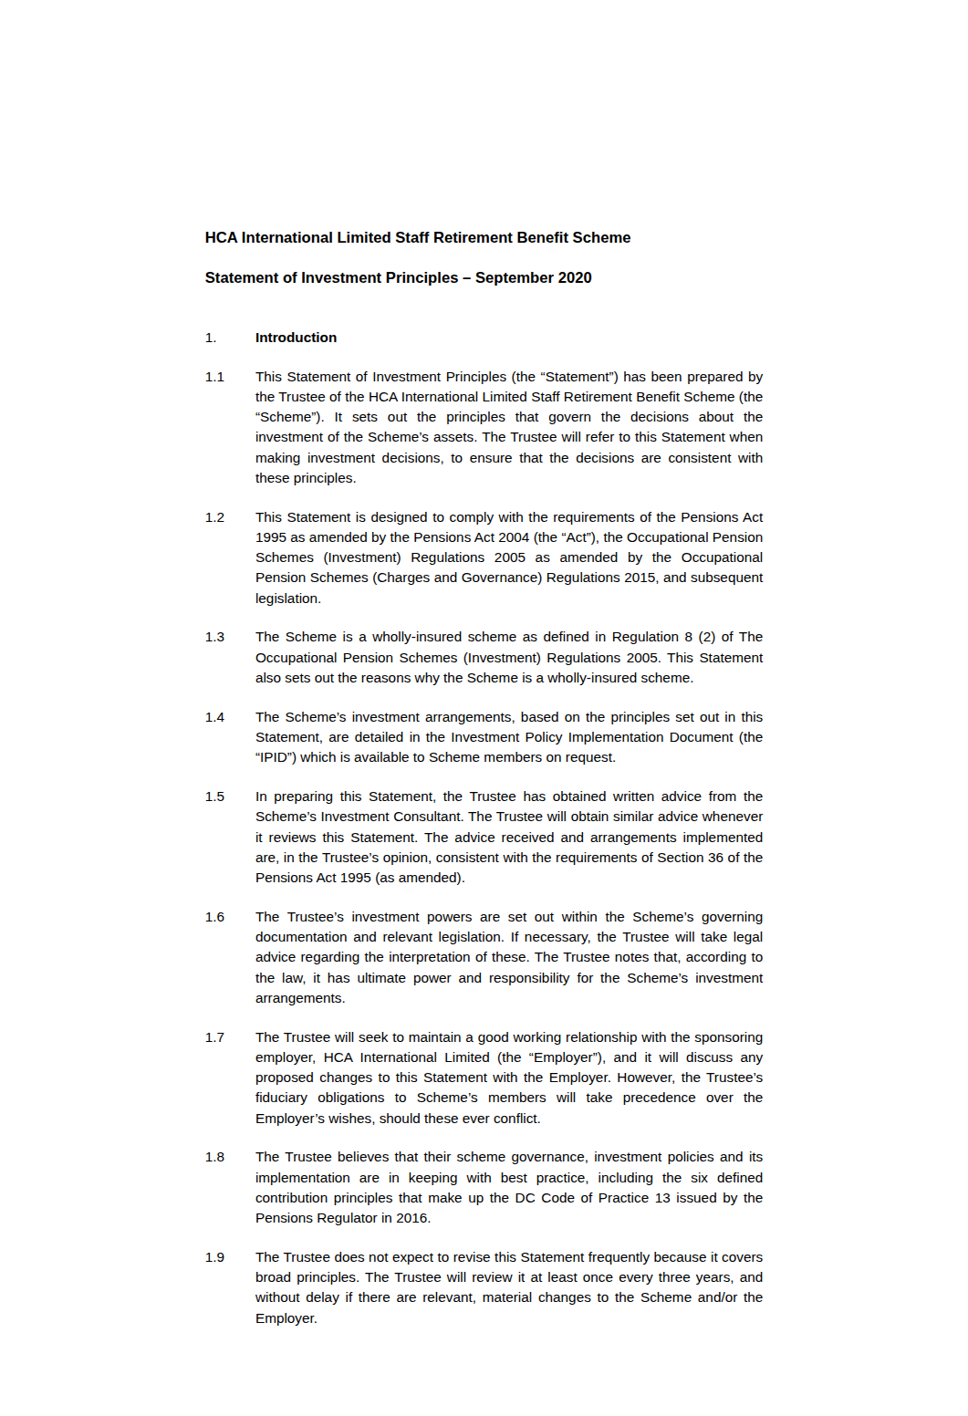HCA International Limited Staff Retirement Benefit Scheme
Statement of Investment Principles – September 2020
1. Introduction
1.1 This Statement of Investment Principles (the “Statement”) has been prepared by the Trustee of the HCA International Limited Staff Retirement Benefit Scheme (the “Scheme”). It sets out the principles that govern the decisions about the investment of the Scheme’s assets. The Trustee will refer to this Statement when making investment decisions, to ensure that the decisions are consistent with these principles.
1.2 This Statement is designed to comply with the requirements of the Pensions Act 1995 as amended by the Pensions Act 2004 (the “Act”), the Occupational Pension Schemes (Investment) Regulations 2005 as amended by the Occupational Pension Schemes (Charges and Governance) Regulations 2015, and subsequent legislation.
1.3 The Scheme is a wholly-insured scheme as defined in Regulation 8 (2) of The Occupational Pension Schemes (Investment) Regulations 2005. This Statement also sets out the reasons why the Scheme is a wholly-insured scheme.
1.4 The Scheme’s investment arrangements, based on the principles set out in this Statement, are detailed in the Investment Policy Implementation Document (the “IPID”) which is available to Scheme members on request.
1.5 In preparing this Statement, the Trustee has obtained written advice from the Scheme’s Investment Consultant. The Trustee will obtain similar advice whenever it reviews this Statement. The advice received and arrangements implemented are, in the Trustee’s opinion, consistent with the requirements of Section 36 of the Pensions Act 1995 (as amended).
1.6 The Trustee’s investment powers are set out within the Scheme’s governing documentation and relevant legislation. If necessary, the Trustee will take legal advice regarding the interpretation of these. The Trustee notes that, according to the law, it has ultimate power and responsibility for the Scheme’s investment arrangements.
1.7 The Trustee will seek to maintain a good working relationship with the sponsoring employer, HCA International Limited (the “Employer”), and it will discuss any proposed changes to this Statement with the Employer. However, the Trustee’s fiduciary obligations to Scheme’s members will take precedence over the Employer’s wishes, should these ever conflict.
1.8 The Trustee believes that their scheme governance, investment policies and its implementation are in keeping with best practice, including the six defined contribution principles that make up the DC Code of Practice 13 issued by the Pensions Regulator in 2016.
1.9 The Trustee does not expect to revise this Statement frequently because it covers broad principles. The Trustee will review it at least once every three years, and without delay if there are relevant, material changes to the Scheme and/or the Employer.